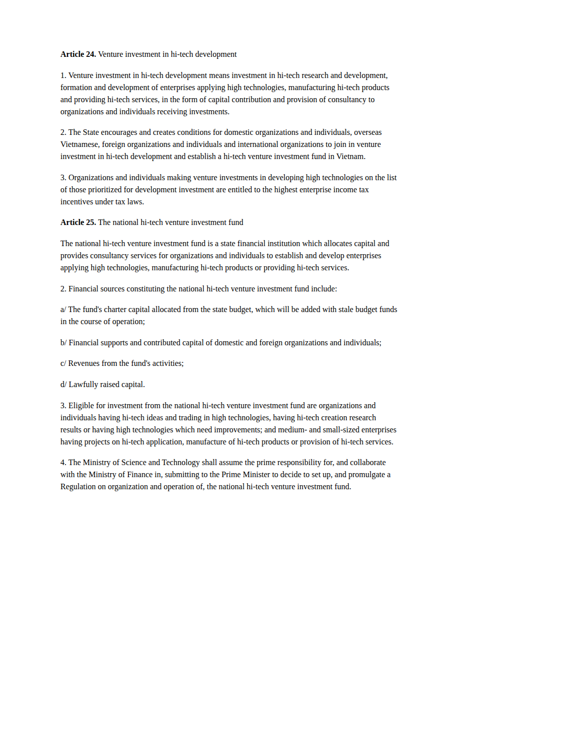Article 24. Venture investment in hi-tech development
1. Venture investment in hi-tech development means investment in hi-tech research and development, formation and development of enterprises applying high technologies, manufacturing hi-tech products and providing hi-tech services, in the form of capital contribution and provision of consultancy to organizations and individuals receiving investments.
2. The State encourages and creates conditions for domestic organizations and individuals, overseas Vietnamese, foreign organizations and individuals and international organizations to join in venture investment in hi-tech development and establish a hi-tech venture investment fund in Vietnam.
3. Organizations and individuals making venture investments in developing high technologies on the list of those prioritized for development investment are entitled to the highest enterprise income tax incentives under tax laws.
Article 25. The national hi-tech venture investment fund
The national hi-tech venture investment fund is a state financial institution which allocates capital and provides consultancy services for organizations and individuals to establish and develop enterprises applying high technologies, manufacturing hi-tech products or providing hi-tech services.
2. Financial sources constituting the national hi-tech venture investment fund include:
a/ The fund's charter capital allocated from the state budget, which will be added with stale budget funds in the course of operation;
b/ Financial supports and contributed capital of domestic and foreign organizations and individuals;
c/ Revenues from the fund's activities;
d/ Lawfully raised capital.
3. Eligible for investment from the national hi-tech venture investment fund are organizations and individuals having hi-tech ideas and trading in high technologies, having hi-tech creation research results or having high technologies which need improvements; and medium- and small-sized enterprises having projects on hi-tech application, manufacture of hi-tech products or provision of hi-tech services.
4. The Ministry of Science and Technology shall assume the prime responsibility for, and collaborate with the Ministry of Finance in, submitting to the Prime Minister to decide to set up, and promulgate a Regulation on organization and operation of, the national hi-tech venture investment fund.